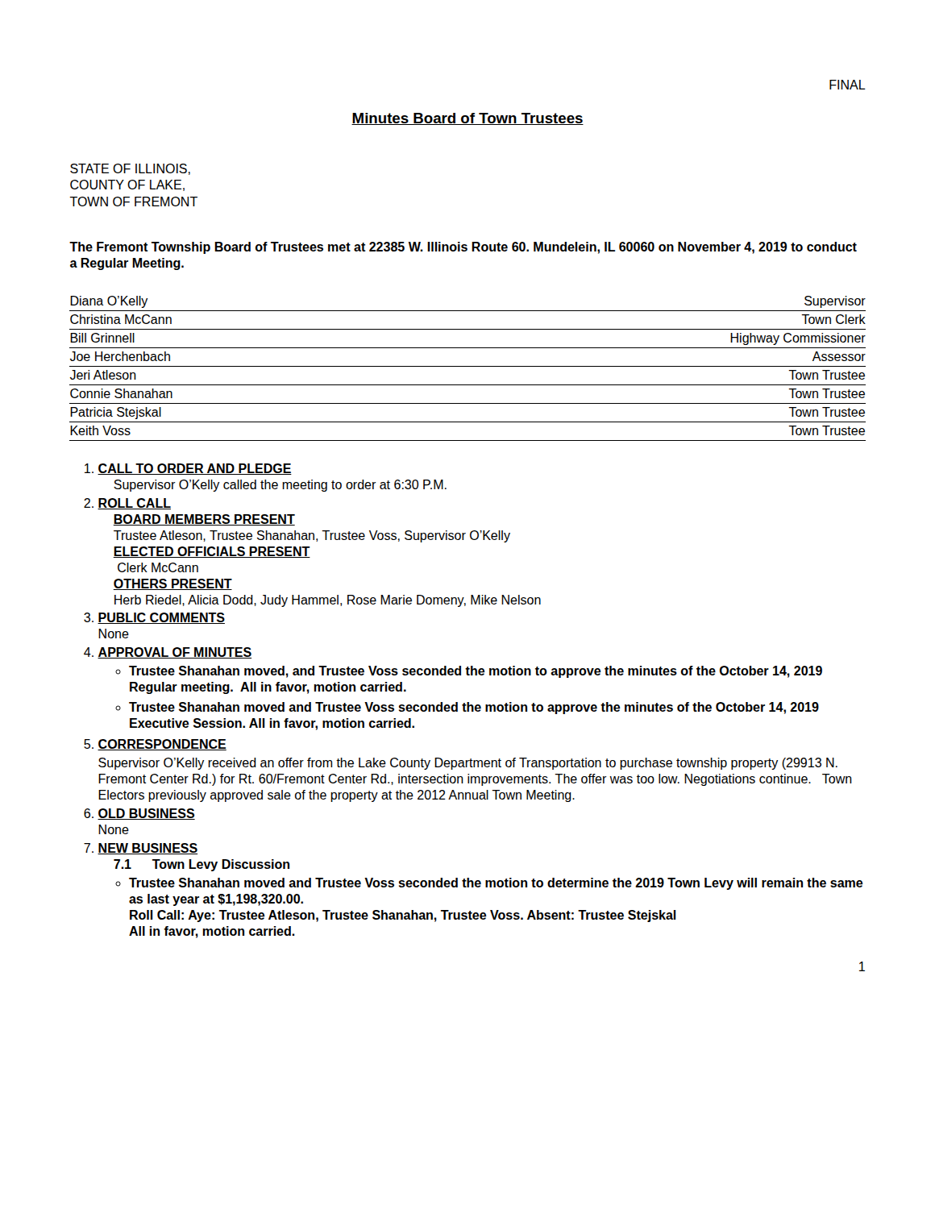FINAL
Minutes Board of Town Trustees
STATE OF ILLINOIS,
COUNTY OF LAKE,
TOWN OF FREMONT
The Fremont Township Board of Trustees met at 22385 W. Illinois Route 60. Mundelein, IL 60060 on November 4, 2019 to conduct a Regular Meeting.
| Diana O’Kelly | Supervisor |
| Christina McCann | Town Clerk |
| Bill Grinnell | Highway Commissioner |
| Joe Herchenbach | Assessor |
| Jeri Atleson | Town Trustee |
| Connie Shanahan | Town Trustee |
| Patricia Stejskal | Town Trustee |
| Keith Voss | Town Trustee |
CALL TO ORDER AND PLEDGE
Supervisor O’Kelly called the meeting to order at 6:30 P.M.
ROLL CALL
BOARD MEMBERS PRESENT
Trustee Atleson, Trustee Shanahan, Trustee Voss, Supervisor O’Kelly
ELECTED OFFICIALS PRESENT
Clerk McCann
OTHERS PRESENT
Herb Riedel, Alicia Dodd, Judy Hammel, Rose Marie Domeny, Mike Nelson
PUBLIC COMMENTS
None
APPROVAL OF MINUTES
Trustee Shanahan moved, and Trustee Voss seconded the motion to approve the minutes of the October 14, 2019 Regular meeting. All in favor, motion carried.
Trustee Shanahan moved and Trustee Voss seconded the motion to approve the minutes of the October 14, 2019 Executive Session. All in favor, motion carried.
CORRESPONDENCE
Supervisor O’Kelly received an offer from the Lake County Department of Transportation to purchase township property (29913 N. Fremont Center Rd.) for Rt. 60/Fremont Center Rd., intersection improvements. The offer was too low. Negotiations continue. Town Electors previously approved sale of the property at the 2012 Annual Town Meeting.
OLD BUSINESS
None
NEW BUSINESS
7.1 Town Levy Discussion
Trustee Shanahan moved and Trustee Voss seconded the motion to determine the 2019 Town Levy will remain the same as last year at $1,198,320.00.
Roll Call: Aye: Trustee Atleson, Trustee Shanahan, Trustee Voss. Absent: Trustee Stejskal
All in favor, motion carried.
1